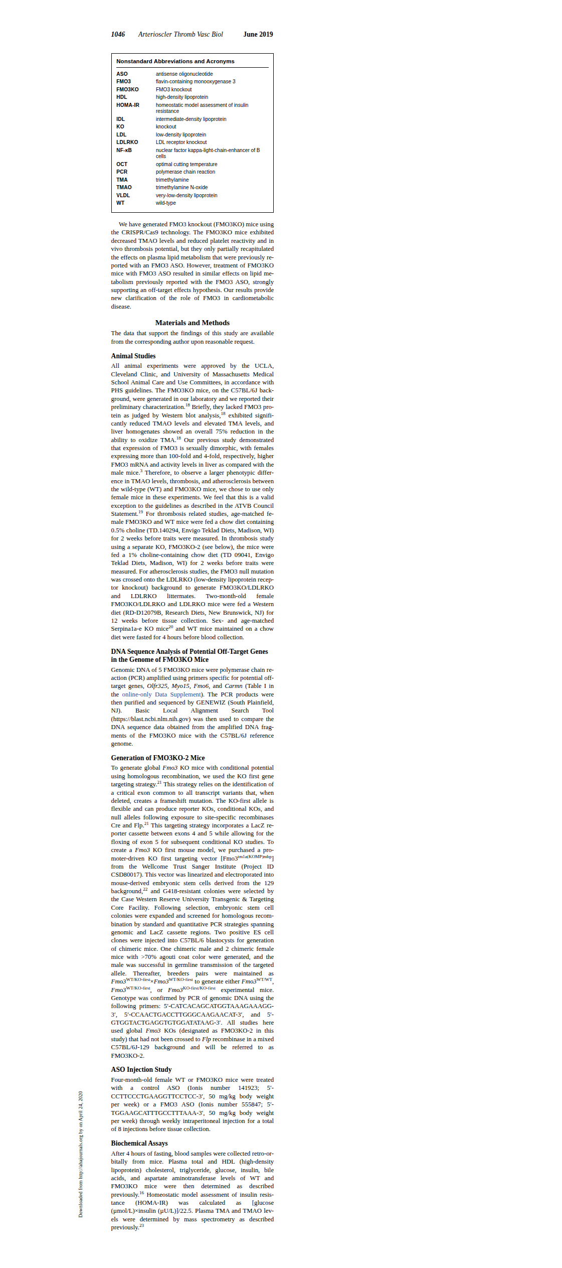1046 Arterioscler Thromb Vasc Biol June 2019
Downloaded from http://ahajournals.org by on April 24, 2020
Nonstandard Abbreviations and Acronyms
| ASO | antisense oligonucleotide |
| FMO3 | flavin-containing monooxygenase 3 |
| FMO3KO | FMO3 knockout |
| HDL | high-density lipoprotein |
| HOMA-IR | homeostatic model assessment of insulin resistance |
| IDL | intermediate-density lipoprotein |
| KO | knockout |
| LDL | low-density lipoprotein |
| LDLRKO | LDL receptor knockout |
| NF-κB | nuclear factor kappa-light-chain-enhancer of B cells |
| OCT | optimal cutting temperature |
| PCR | polymerase chain reaction |
| TMA | trimethylamine |
| TMAO | trimethylamine N-oxide |
| VLDL | very-low-density lipoprotein |
| WT | wild-type |
We have generated FMO3 knockout (FMO3KO) mice using the CRISPR/Cas9 technology. The FMO3KO mice exhibited decreased TMAO levels and reduced platelet reactivity and in vivo thrombosis potential, but they only partially recapitulated the effects on plasma lipid metabolism that were previously reported with an FMO3 ASO. However, treatment of FMO3KO mice with FMO3 ASO resulted in similar effects on lipid metabolism previously reported with the FMO3 ASO, strongly supporting an off-target effects hypothesis. Our results provide new clarification of the role of FMO3 in cardiometabolic disease.
Materials and Methods
The data that support the findings of this study are available from the corresponding author upon reasonable request.
Animal Studies
All animal experiments were approved by the UCLA, Cleveland Clinic, and University of Massachusetts Medical School Animal Care and Use Committees, in accordance with PHS guidelines. The FMO3KO mice, on the C57BL/6J background, were generated in our laboratory and we reported their preliminary characterization.18 Briefly, they lacked FMO3 protein as judged by Western blot analysis,18 exhibited significantly reduced TMAO levels and elevated TMA levels, and liver homogenates showed an overall 75% reduction in the ability to oxidize TMA.18 Our previous study demonstrated that expression of FMO3 is sexually dimorphic, with females expressing more than 100-fold and 4-fold, respectively, higher FMO3 mRNA and activity levels in liver as compared with the male mice.3 Therefore, to observe a larger phenotypic difference in TMAO levels, thrombosis, and atherosclerosis between the wild-type (WT) and FMO3KO mice, we chose to use only female mice in these experiments. We feel that this is a valid exception to the guidelines as described in the ATVB Council Statement.19 For thrombosis related studies, age-matched female FMO3KO and WT mice were fed a chow diet containing 0.5% choline (TD.140294, Envigo Teklad Diets, Madison, WI) for 2 weeks before traits were measured. In thrombosis study using a separate KO, FMO3KO-2 (see below), the mice were fed a 1% choline-containing chow diet (TD 09041, Envigo Teklad Diets, Madison, WI) for 2 weeks before traits were measured. For atherosclerosis studies, the FMO3 null mutation was crossed onto the LDLRKO (low-density lipoprotein receptor knockout) background to generate FMO3KO/LDLRKO and LDLRKO littermates. Two-month-old female FMO3KO/LDLRKO and LDLRKO mice were fed a Western diet (RD-D12079B, Research Diets, New Brunswick, NJ) for 12 weeks before tissue collection. Sex- and age-matched Serpina1a-e KO mice20 and WT mice maintained on a chow diet were fasted for 4 hours before blood collection.
DNA Sequence Analysis of Potential Off-Target Genes in the Genome of FMO3KO Mice
Genomic DNA of 5 FMO3KO mice were polymerase chain reaction (PCR) amplified using primers specific for potential off-target genes, Olfr325, Myo15, Fmo6, and Carmn (Table I in the online-only Data Supplement). The PCR products were then purified and sequenced by GENEWIZ (South Plainfield, NJ). Basic Local Alignment Search Tool (https://blast.ncbi.nlm.nih.gov) was then used to compare the DNA sequence data obtained from the amplified DNA fragments of the FMO3KO mice with the C57BL/6J reference genome.
Generation of FMO3KO-2 Mice
To generate global Fmo3 KO mice with conditional potential using homologous recombination, we used the KO first gene targeting strategy.21 This strategy relies on the identification of a critical exon common to all transcript variants that, when deleted, creates a frameshift mutation. The KO-first allele is flexible and can produce reporter KOs, conditional KOs, and null alleles following exposure to site-specific recombinases Cre and Flp.21 This targeting strategy incorporates a LacZ reporter cassette between exons 4 and 5 while allowing for the floxing of exon 5 for subsequent conditional KO studies. To create a Fmo3 KO first mouse model, we purchased a promoter-driven KO first targeting vector [Fmo3tm1a(KOMP)mbp] from the Wellcome Trust Sanger Institute (Project ID CSD80017). This vector was linearized and electroporated into mouse-derived embryonic stem cells derived from the 129 background,22 and G418-resistant colonies were selected by the Case Western Reserve University Transgenic & Targeting Core Facility. Following selection, embryonic stem cell colonies were expanded and screened for homologous recombination by standard and quantitative PCR strategies spanning genomic and LacZ cassette regions. Two positive ES cell clones were injected into C57BL/6 blastocysts for generation of chimeric mice. One chimeric male and 2 chimeric female mice with >70% agouti coat color were generated, and the male was successful in germline transmission of the targeted allele. Thereafter, breeders pairs were maintained as Fmo3WT/KO-first×Fmo3WT/KO-first to generate either Fmo3WT/WT, Fmo3WT/KO-first, or Fmo3KO-first/KO-first experimental mice. Genotype was confirmed by PCR of genomic DNA using the following primers: 5′-CATCACAGCATGGTAAAGAAAGG-3′, 5′-CCAACTGACCTTGGGCAAGAACAT-3′, and 5′-GTGGTACTGAGGTGTGGATATAAG-3′. All studies here used global Fmo3 KOs (designated as FMO3KO-2 in this study) that had not been crossed to Flp recombinase in a mixed C57BL/6J-129 background and will be referred to as FMO3KO-2.
ASO Injection Study
Four-month-old female WT or FMO3KO mice were treated with a control ASO (Ionis number 141923; 5′-CCTTCCCTGAAGGTTCCTCC-3′, 50 mg/kg body weight per week) or a FMO3 ASO (Ionis number 555847; 5′-TGGAAGCATTTGCCTTTAAA-3′, 50 mg/kg body weight per week) through weekly intraperitoneal injection for a total of 8 injections before tissue collection.
Biochemical Assays
After 4 hours of fasting, blood samples were collected retro-orbitally from mice. Plasma total and HDL (high-density lipoprotein) cholesterol, triglyceride, glucose, insulin, bile acids, and aspartate aminotransferase levels of WT and FMO3KO mice were then determined as described previously.16 Homeostatic model assessment of insulin resistance (HOMA-IR) was calculated as [glucose (µmol/L)×insulin (µU/L)]/22.5. Plasma TMA and TMAO levels were determined by mass spectrometry as described previously.23